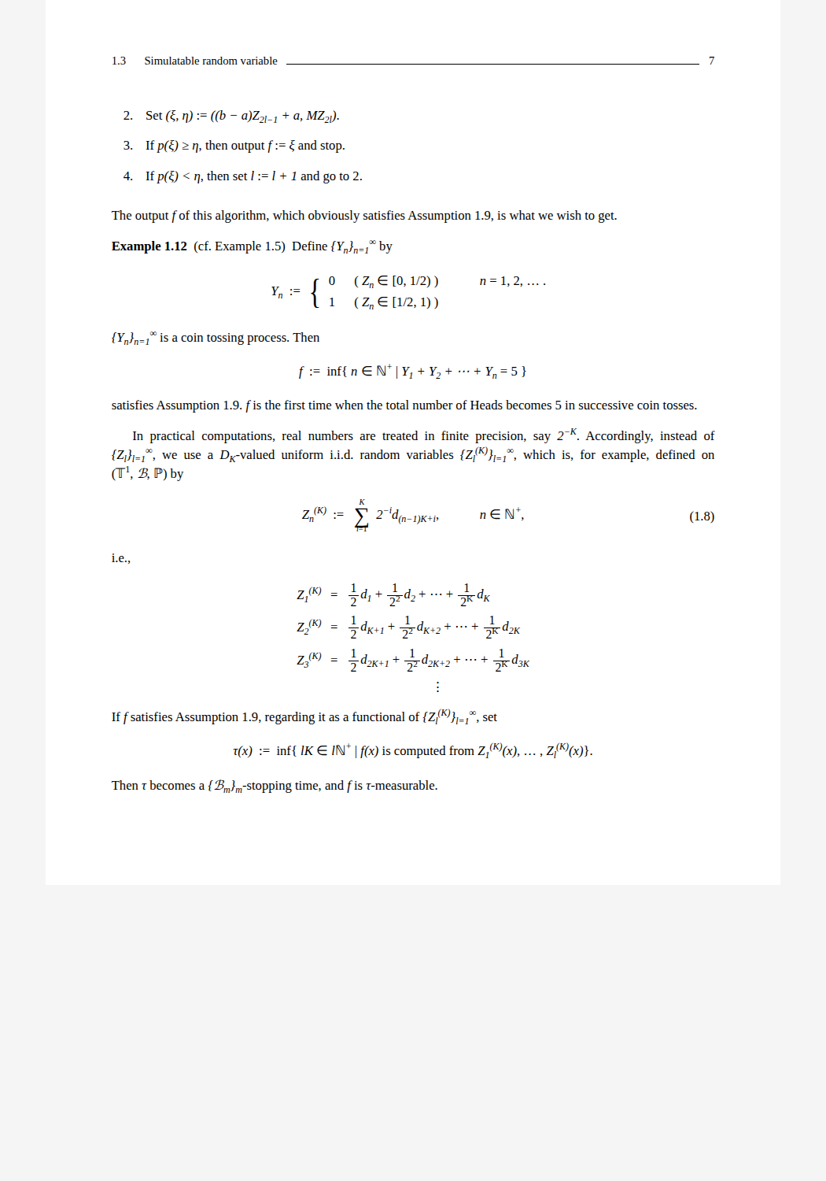1.3 Simulatable random variable 7
2. Set (ξ, η) := ((b − a)Z2l−1 + a, MZ2l).
3. If p(ξ) ≥ η, then output f := ξ and stop.
4. If p(ξ) < η, then set l := l + 1 and go to 2.
The output f of this algorithm, which obviously satisfies Assumption 1.9, is what we wish to get.
Example 1.12 (cf. Example 1.5) Define {Yn}n=1∞ by
Yn := {
| 0 | ( Z n ∈ [0, 1/2) ) | n = 1, 2, … . |
| 1 | ( Z n ∈ [1/2, 1) ) | |
{Yn}n=1∞ is a coin tossing process. Then
f := inf{ n ∈ ℕ+ | Y1 + Y2 + ⋯ + Yn = 5 }
satisfies Assumption 1.9. f is the first time when the total number of Heads becomes 5 in successive coin tosses.
In practical computations, real numbers are treated in finite precision, say 2−K. Accordingly, instead of {Zl}l=1∞, we use a DK-valued uniform i.i.d. random variables {Zl(K)}l=1∞, which is, for example, defined on (𝕋1, ℬ, ℙ) by
Zn(K) := K∑i=1 2−id(n−1)K+i, n ∈ ℕ+, (1.8)
i.e.,
| Z 1 (K) | = | 1 2 d 1 + 1 2 2 d 2 + ⋯ + 1 2 K d K |
| Z 2 (K) | = | 1 2 d K+1 + 1 2 2 d K+2 + ⋯ + 1 2 K d 2K |
| Z 3 (K) | = | 1 2 d 2K+1 + 1 2 2 d 2K+2 + ⋯ + 1 2 K d 3K |
| | | ⋮ |
If f satisfies Assumption 1.9, regarding it as a functional of {Zl(K)}l=1∞, set
τ(x) := inf{ lK ∈ lℕ+ | f(x) is computed from Z1(K)(x), … , Zl(K)(x)}.
Then τ becomes a {ℬm}m-stopping time, and f is τ-measurable.